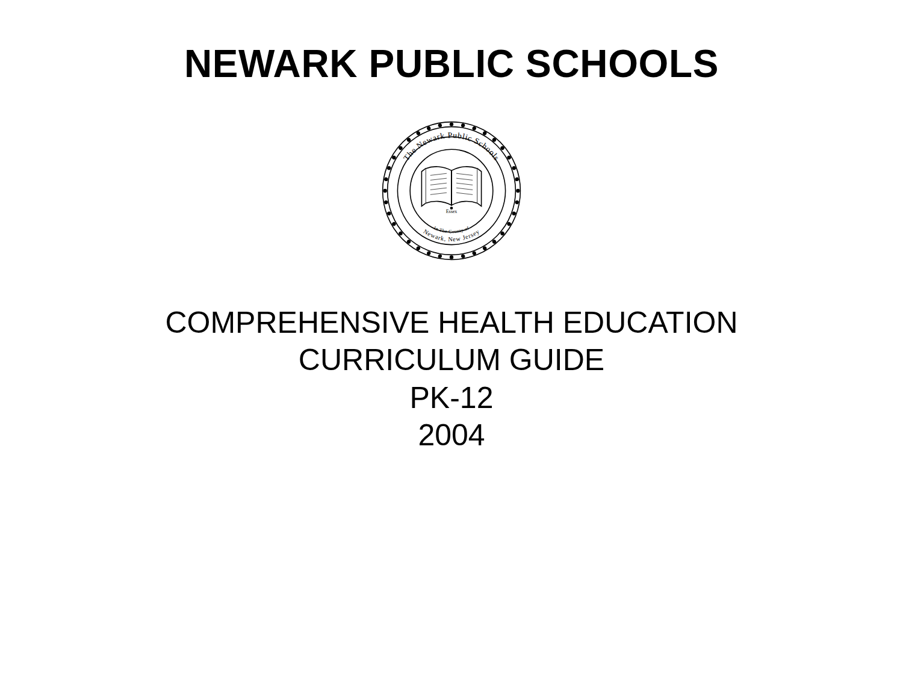NEWARK PUBLIC SCHOOLS
The Newark Public Schools Newark, New Jersey In The County of Essex
COMPREHENSIVE HEALTH EDUCATION CURRICULUM GUIDE PK-12 2004